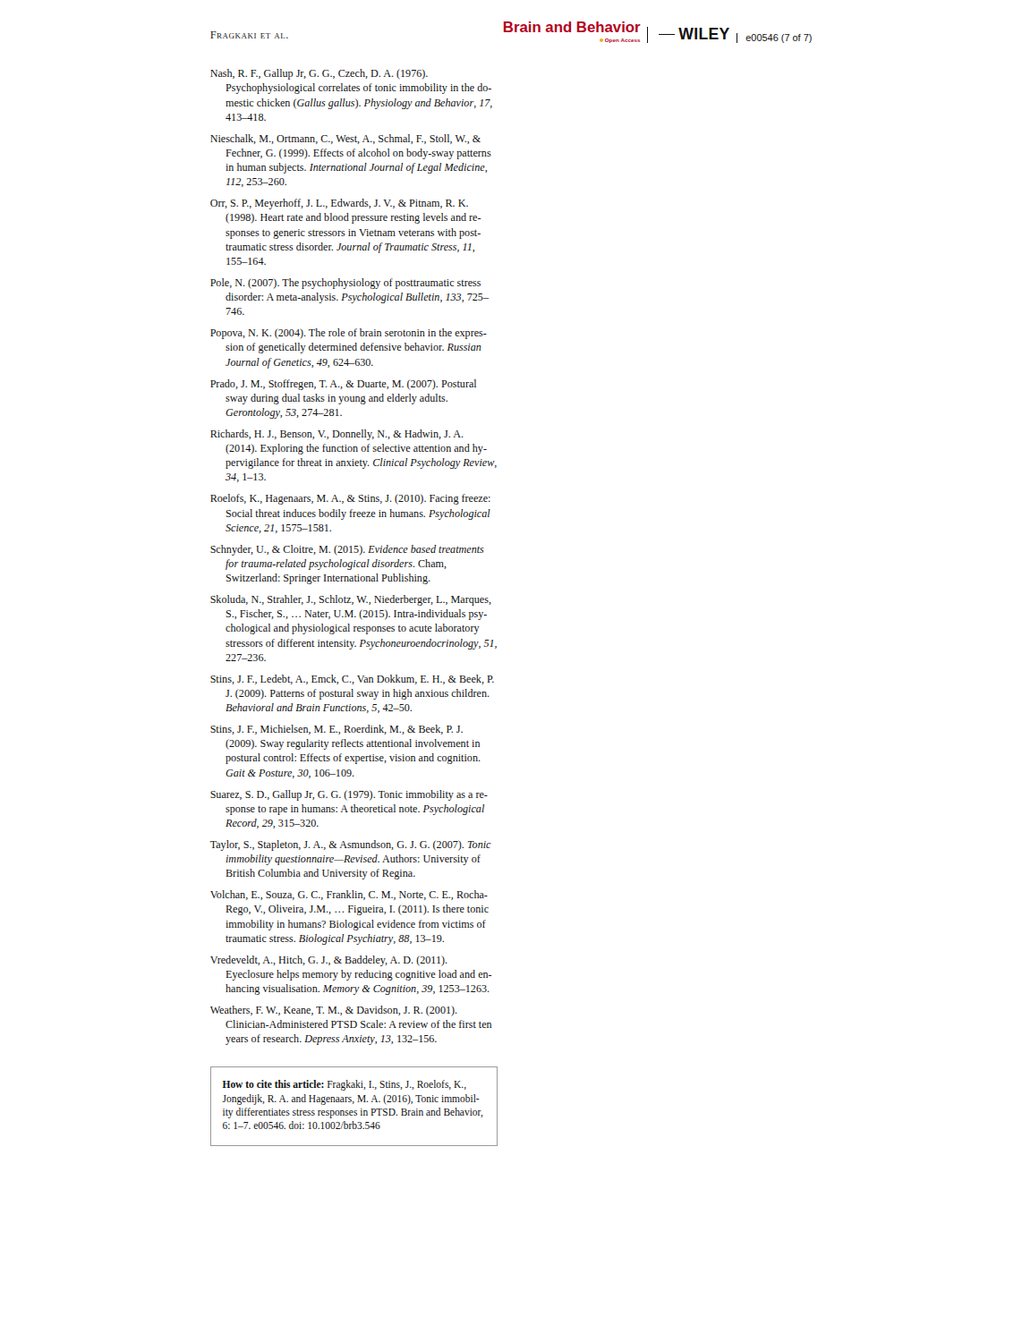Fragkaki et al.
Brain and Behavior Open Access
WILEY
e00546 (7 of 7)
Nash, R. F., Gallup Jr, G. G., Czech, D. A. (1976). Psychophysiological correlates of tonic immobility in the domestic chicken (Gallus gallus). Physiology and Behavior, 17, 413–418.
Nieschalk, M., Ortmann, C., West, A., Schmal, F., Stoll, W., & Fechner, G. (1999). Effects of alcohol on body-sway patterns in human subjects. International Journal of Legal Medicine, 112, 253–260.
Orr, S. P., Meyerhoff, J. L., Edwards, J. V., & Pitnam, R. K. (1998). Heart rate and blood pressure resting levels and responses to generic stressors in Vietnam veterans with posttraumatic stress disorder. Journal of Traumatic Stress, 11, 155–164.
Pole, N. (2007). The psychophysiology of posttraumatic stress disorder: A meta-analysis. Psychological Bulletin, 133, 725–746.
Popova, N. K. (2004). The role of brain serotonin in the expression of genetically determined defensive behavior. Russian Journal of Genetics, 49, 624–630.
Prado, J. M., Stoffregen, T. A., & Duarte, M. (2007). Postural sway during dual tasks in young and elderly adults. Gerontology, 53, 274–281.
Richards, H. J., Benson, V., Donnelly, N., & Hadwin, J. A. (2014). Exploring the function of selective attention and hypervigilance for threat in anxiety. Clinical Psychology Review, 34, 1–13.
Roelofs, K., Hagenaars, M. A., & Stins, J. (2010). Facing freeze: Social threat induces bodily freeze in humans. Psychological Science, 21, 1575–1581.
Schnyder, U., & Cloitre, M. (2015). Evidence based treatments for trauma-related psychological disorders. Cham, Switzerland: Springer International Publishing.
Skoluda, N., Strahler, J., Schlotz, W., Niederberger, L., Marques, S., Fischer, S., … Nater, U.M. (2015). Intra-individuals psychological and physiological responses to acute laboratory stressors of different intensity. Psychoneuroendocrinology, 51, 227–236.
Stins, J. F., Ledebt, A., Emck, C., Van Dokkum, E. H., & Beek, P. J. (2009). Patterns of postural sway in high anxious children. Behavioral and Brain Functions, 5, 42–50.
Stins, J. F., Michielsen, M. E., Roerdink, M., & Beek, P. J. (2009). Sway regularity reflects attentional involvement in postural control: Effects of expertise, vision and cognition. Gait & Posture, 30, 106–109.
Suarez, S. D., Gallup Jr, G. G. (1979). Tonic immobility as a response to rape in humans: A theoretical note. Psychological Record, 29, 315–320.
Taylor, S., Stapleton, J. A., & Asmundson, G. J. G. (2007). Tonic immobility questionnaire—Revised. Authors: University of British Columbia and University of Regina.
Volchan, E., Souza, G. C., Franklin, C. M., Norte, C. E., Rocha-Rego, V., Oliveira, J.M., … Figueira, I. (2011). Is there tonic immobility in humans? Biological evidence from victims of traumatic stress. Biological Psychiatry, 88, 13–19.
Vredeveldt, A., Hitch, G. J., & Baddeley, A. D. (2011). Eyeclosure helps memory by reducing cognitive load and enhancing visualisation. Memory & Cognition, 39, 1253–1263.
Weathers, F. W., Keane, T. M., & Davidson, J. R. (2001). Clinician-Administered PTSD Scale: A review of the first ten years of research. Depress Anxiety, 13, 132–156.
How to cite this article: Fragkaki, I., Stins, J., Roelofs, K., Jongedijk, R. A. and Hagenaars, M. A. (2016), Tonic immobility differentiates stress responses in PTSD. Brain and Behavior, 6: 1–7. e00546. doi: 10.1002/brb3.546